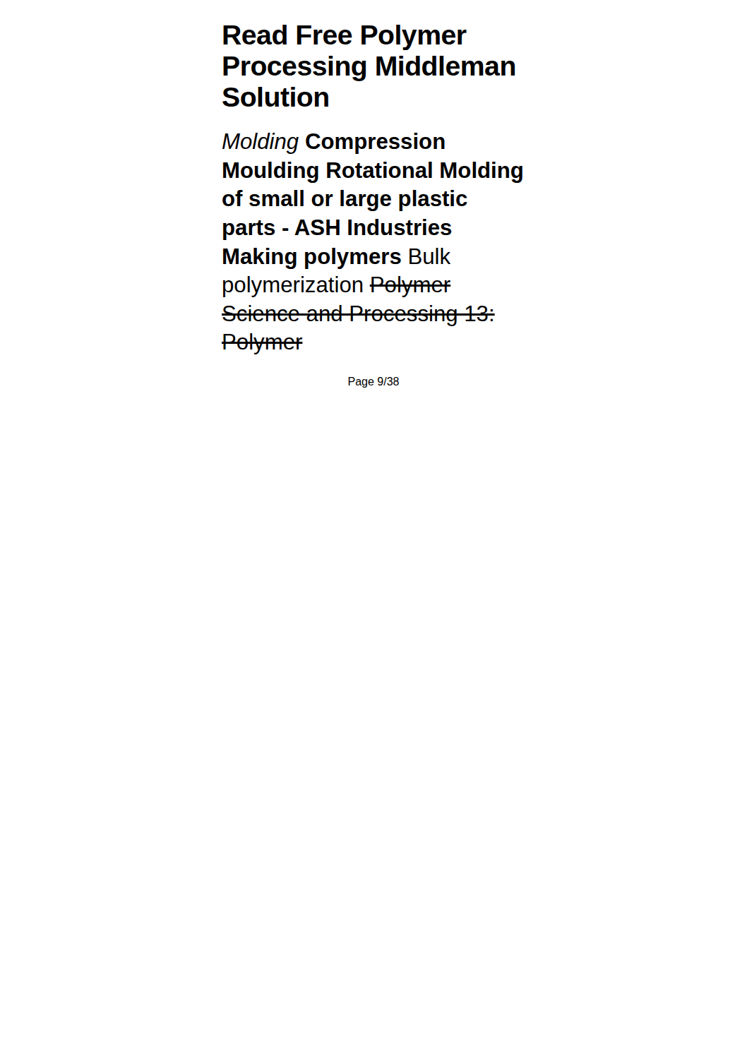Read Free Polymer Processing Middleman Solution
Molding Compression Moulding Rotational Molding of small or large plastic parts - ASH Industries Making polymers Bulk polymerization Polymer Science and Processing 13: Polymer
Page 9/38